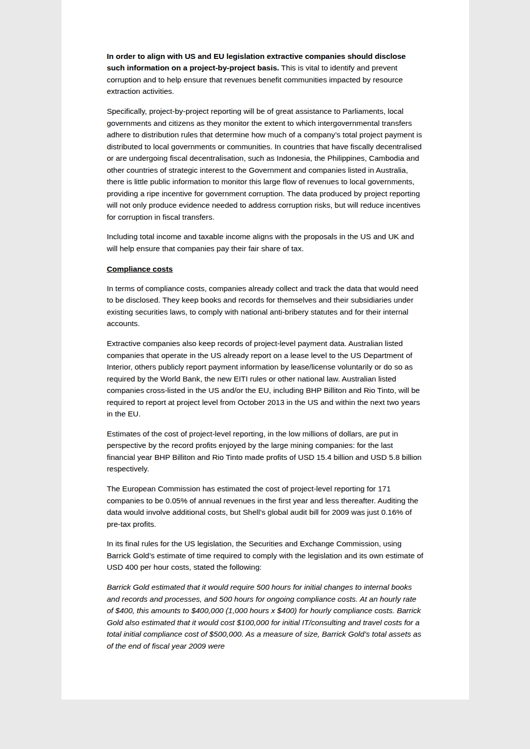In order to align with US and EU legislation extractive companies should disclose such information on a project-by-project basis. This is vital to identify and prevent corruption and to help ensure that revenues benefit communities impacted by resource extraction activities.
Specifically, project-by-project reporting will be of great assistance to Parliaments, local governments and citizens as they monitor the extent to which intergovernmental transfers adhere to distribution rules that determine how much of a company’s total project payment is distributed to local governments or communities. In countries that have fiscally decentralised or are undergoing fiscal decentralisation, such as Indonesia, the Philippines, Cambodia and other countries of strategic interest to the Government and companies listed in Australia, there is little public information to monitor this large flow of revenues to local governments, providing a ripe incentive for government corruption. The data produced by project reporting will not only produce evidence needed to address corruption risks, but will reduce incentives for corruption in fiscal transfers.
Including total income and taxable income aligns with the proposals in the US and UK and will help ensure that companies pay their fair share of tax.
Compliance costs
In terms of compliance costs, companies already collect and track the data that would need to be disclosed. They keep books and records for themselves and their subsidiaries under existing securities laws, to comply with national anti-bribery statutes and for their internal accounts.
Extractive companies also keep records of project-level payment data. Australian listed companies that operate in the US already report on a lease level to the US Department of Interior, others publicly report payment information by lease/license voluntarily or do so as required by the World Bank, the new EITI rules or other national law. Australian listed companies cross-listed in the US and/or the EU, including BHP Billiton and Rio Tinto, will be required to report at project level from October 2013 in the US and within the next two years in the EU.
Estimates of the cost of project-level reporting, in the low millions of dollars, are put in perspective by the record profits enjoyed by the large mining companies: for the last financial year BHP Billiton and Rio Tinto made profits of USD 15.4 billion and USD 5.8 billion respectively.
The European Commission has estimated the cost of project-level reporting for 171 companies to be 0.05% of annual revenues in the first year and less thereafter. Auditing the data would involve additional costs, but Shell’s global audit bill for 2009 was just 0.16% of pre-tax profits.
In its final rules for the US legislation, the Securities and Exchange Commission, using Barrick Gold’s estimate of time required to comply with the legislation and its own estimate of USD 400 per hour costs, stated the following:
Barrick Gold estimated that it would require 500 hours for initial changes to internal books and records and processes, and 500 hours for ongoing compliance costs. At an hourly rate of $400, this amounts to $400,000 (1,000 hours x $400) for hourly compliance costs. Barrick Gold also estimated that it would cost $100,000 for initial IT/consulting and travel costs for a total initial compliance cost of $500,000. As a measure of size, Barrick Gold’s total assets as of the end of fiscal year 2009 were